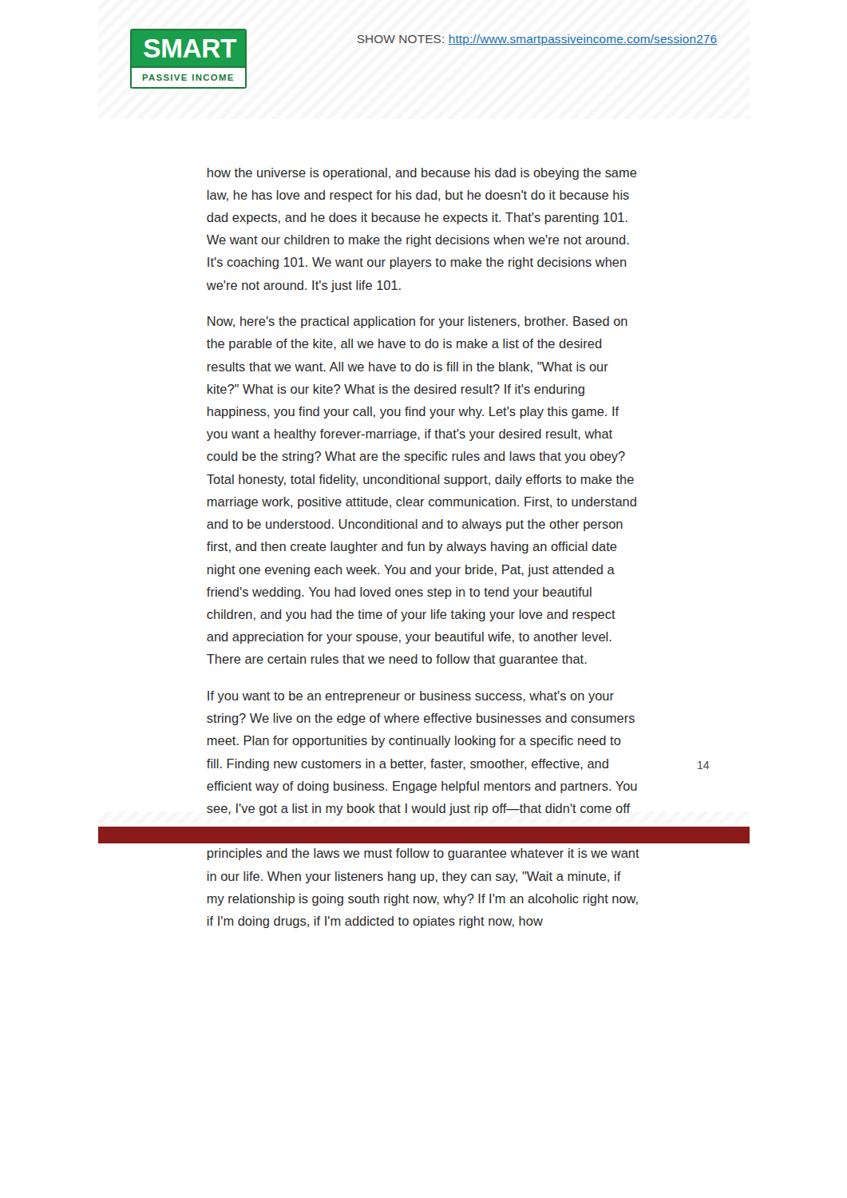SMART
Passive Income
SHOW NOTES: http://www.smartpassiveincome.com/session276
how the universe is operational, and because his dad is obeying the same law, he has love and respect for his dad, but he doesn't do it because his dad expects, and he does it because he expects it. That's parenting 101. We want our children to make the right decisions when we're not around. It's coaching 101. We want our players to make the right decisions when we're not around. It's just life 101.
Now, here's the practical application for your listeners, brother. Based on the parable of the kite, all we have to do is make a list of the desired results that we want. All we have to do is fill in the blank, "What is our kite?" What is our kite? What is the desired result? If it's enduring happiness, you find your call, you find your why. Let's play this game. If you want a healthy forever-marriage, if that's your desired result, what could be the string? What are the specific rules and laws that you obey? Total honesty, total fidelity, unconditional support, daily efforts to make the marriage work, positive attitude, clear communication. First, to understand and to be understood. Unconditional and to always put the other person first, and then create laughter and fun by always having an official date night one evening each week. You and your bride, Pat, just attended a friend's wedding. You had loved ones step in to tend your beautiful children, and you had the time of your life taking your love and respect and appreciation for your spouse, your beautiful wife, to another level. There are certain rules that we need to follow that guarantee that.
If you want to be an entrepreneur or business success, what's on your string? We live on the edge of where effective businesses and consumers meet. Plan for opportunities by continually looking for a specific need to fill. Finding new customers in a better, faster, smoother, effective, and efficient way of doing business. Engage helpful mentors and partners. You see, I've got a list in my book that I would just rip off—that didn't come off the top of my head. We can actually itemize the rules, the governing principles and the laws we must follow to guarantee whatever it is we want in our life. When your listeners hang up, they can say, "Wait a minute, if my relationship is going south right now, why? If I'm an alcoholic right now, if I'm doing drugs, if I'm addicted to opiates right now, how
14